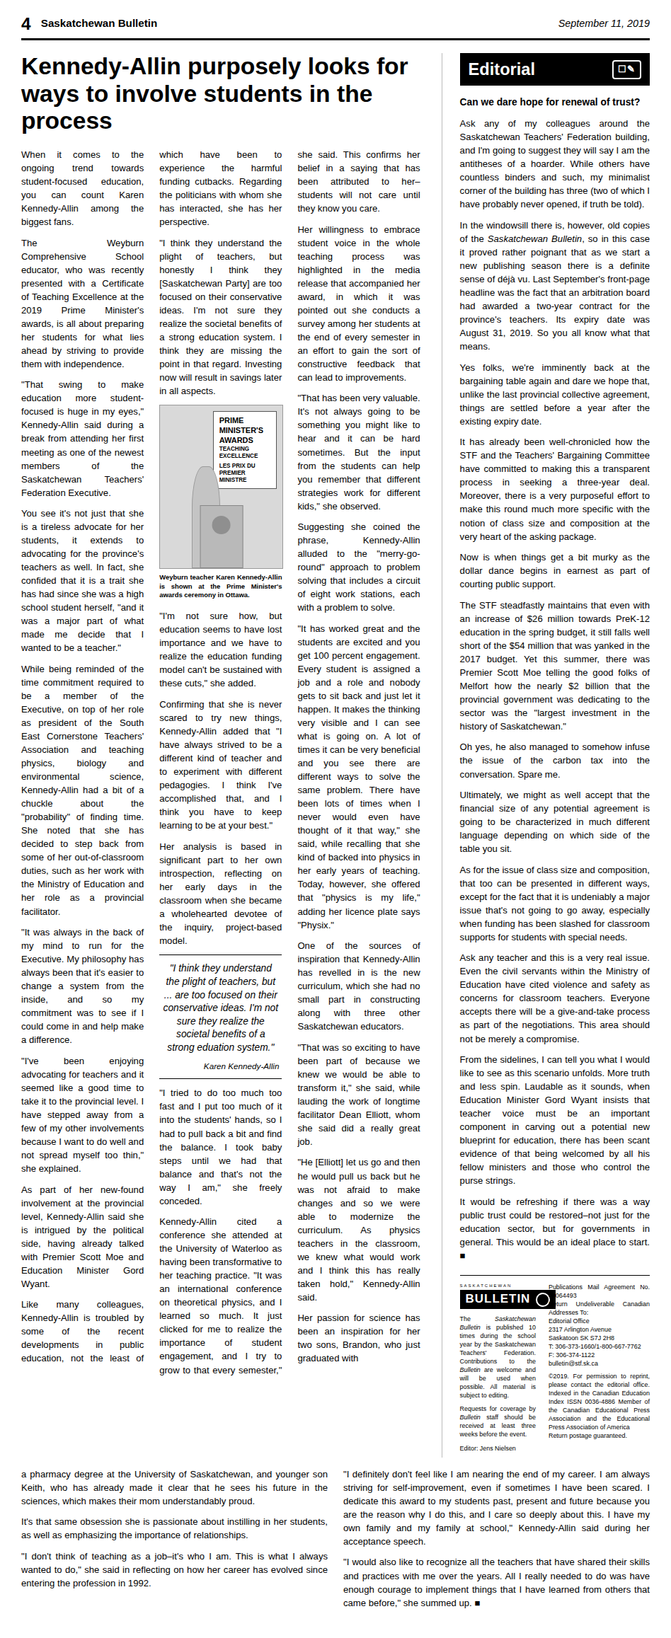4 Saskatchewan Bulletin
September 11, 2019
Kennedy-Allin purposely looks for ways to involve students in the process
When it comes to the ongoing trend towards student-focused education, you can count Karen Kennedy-Allin among the biggest fans.
The Weyburn Comprehensive School educator, who was recently presented with a Certificate of Teaching Excellence at the 2019 Prime Minister's awards, is all about preparing her students for what lies ahead by striving to provide them with independence.
"That swing to make education more student-focused is huge in my eyes," Kennedy-Allin said during a break from attending her first meeting as one of the newest members of the Saskatchewan Teachers' Federation Executive.
You see it's not just that she is a tireless advocate for her students, it extends to advocating for the province's teachers as well. In fact, she confided that it is a trait she has had since she was a high school student herself, "and it was a major part of what made me decide that I wanted to be a teacher."
While being reminded of the time commitment required to be a member of the Executive, on top of her role as president of the South East Cornerstone Teachers' Association and teaching physics, biology and environmental science, Kennedy-Allin had a bit of a chuckle about the "probability" of finding time. She noted that she has decided to step back from some of her out-of-classroom duties, such as her work with the Ministry of Education and her role as a provincial facilitator.
"It was always in the back of my mind to run for the Executive. My philosophy has always been that it's easier to change a system from the inside, and so my commitment was to see if I could come in and help make a difference.
"I've been enjoying advocating for teachers and it seemed like a good time to take it to the provincial level. I have stepped away from a few of my other involvements because I want to do well and not spread myself too thin," she explained.
As part of her new-found involvement at the provincial level, Kennedy-Allin said she is intrigued by the political side, having already talked with Premier Scott Moe and Education Minister Gord Wyant.
Like many colleagues, Kennedy-Allin is troubled by some of the recent developments in public education, not the least of which have been to experience the harmful funding cutbacks. Regarding the politicians with whom she has interacted, she has her perspective.
"I think they understand the plight of teachers, but honestly I think they [Saskatchewan Party] are too focused on their conservative ideas. I'm not sure they realize the societal benefits of a strong education system. I think they are missing the point in that regard. Investing now will result in savings later in all aspects.
PRIME MINISTER'S AWARDS TEACHING EXCELLENCE LES PRIX DU PREMIER MINISTRE
Weyburn teacher Karen Kennedy-Allin is shown at the Prime Minister's awards ceremony in Ottawa.
"I'm not sure how, but education seems to have lost importance and we have to realize the education funding model can't be sustained with these cuts," she added.
Confirming that she is never scared to try new things, Kennedy-Allin added that "I have always strived to be a different kind of teacher and to experiment with different pedagogies. I think I've accomplished that, and I think you have to keep learning to be at your best."
Her analysis is based in significant part to her own introspection, reflecting on her early days in the classroom when she became a wholehearted devotee of the inquiry, project-based model.
"I think they understand the plight of teachers, but ... are too focused on their conservative ideas. I'm not sure they realize the societal benefits of a strong eduation system." Karen Kennedy-Allin
"I tried to do too much too fast and I put too much of it into the students' hands, so I had to pull back a bit and find the balance. I took baby steps until we had that balance and that's not the way I am," she freely conceded.
Kennedy-Allin cited a conference she attended at the University of Waterloo as having been transformative to her teaching practice. "It was an international conference on theoretical physics, and I learned so much. It just clicked for me to realize the importance of student engagement, and I try to grow to that every semester," she said. This confirms her belief in a saying that has been attributed to her–students will not care until they know you care.
Her willingness to embrace student voice in the whole teaching process was highlighted in the media release that accompanied her award, in which it was pointed out she conducts a survey among her students at the end of every semester in an effort to gain the sort of constructive feedback that can lead to improvements.
"That has been very valuable. It's not always going to be something you might like to hear and it can be hard sometimes. But the input from the students can help you remember that different strategies work for different kids," she observed.
Suggesting she coined the phrase, Kennedy-Allin alluded to the "merry-go-round" approach to problem solving that includes a circuit of eight work stations, each with a problem to solve.
"It has worked great and the students are excited and you get 100 percent engagement. Every student is assigned a job and a role and nobody gets to sit back and just let it happen. It makes the thinking very visible and I can see what is going on. A lot of times it can be very beneficial and you see there are different ways to solve the same problem. There have been lots of times when I never would even have thought of it that way," she said, while recalling that she kind of backed into physics in her early years of teaching. Today, however, she offered that "physics is my life," adding her licence plate says "Physix."
One of the sources of inspiration that Kennedy-Allin has revelled in is the new curriculum, which she had no small part in constructing along with three other Saskatchewan educators.
"That was so exciting to have been part of because we knew we would be able to transform it," she said, while lauding the work of longtime facilitator Dean Elliott, whom she said did a really great job.
"He [Elliott] let us go and then he would pull us back but he was not afraid to make changes and so we were able to modernize the curriculum. As physics teachers in the classroom, we knew what would work and I think this has really taken hold," Kennedy-Allin said.
Her passion for science has been an inspiration for her two sons, Brandon, who just graduated with
Editorial ☐✎
Can we dare hope for renewal of trust?
Ask any of my colleagues around the Saskatchewan Teachers' Federation building, and I'm going to suggest they will say I am the antitheses of a hoarder. While others have countless binders and such, my minimalist corner of the building has three (two of which I have probably never opened, if truth be told).
In the windowsill there is, however, old copies of the Saskatchewan Bulletin, so in this case it proved rather poignant that as we start a new publishing season there is a definite sense of déjà vu. Last September's front-page headline was the fact that an arbitration board had awarded a two-year contract for the province's teachers. Its expiry date was August 31, 2019. So you all know what that means.
Yes folks, we're imminently back at the bargaining table again and dare we hope that, unlike the last provincial collective agreement, things are settled before a year after the existing expiry date.
It has already been well-chronicled how the STF and the Teachers' Bargaining Committee have committed to making this a transparent process in seeking a three-year deal. Moreover, there is a very purposeful effort to make this round much more specific with the notion of class size and composition at the very heart of the asking package.
Now is when things get a bit murky as the dollar dance begins in earnest as part of courting public support.
The STF steadfastly maintains that even with an increase of $26 million towards PreK-12 education in the spring budget, it still falls well short of the $54 million that was yanked in the 2017 budget. Yet this summer, there was Premier Scott Moe telling the good folks of Melfort how the nearly $2 billion that the provincial government was dedicating to the sector was the "largest investment in the history of Saskatchewan."
Oh yes, he also managed to somehow infuse the issue of the carbon tax into the conversation. Spare me.
Ultimately, we might as well accept that the financial size of any potential agreement is going to be characterized in much different language depending on which side of the table you sit.
As for the issue of class size and composition, that too can be presented in different ways, except for the fact that it is undeniably a major issue that's not going to go away, especially when funding has been slashed for classroom supports for students with special needs.
Ask any teacher and this is a very real issue. Even the civil servants within the Ministry of Education have cited violence and safety as concerns for classroom teachers. Everyone accepts there will be a give-and-take process as part of the negotiations. This area should not be merely a compromise.
From the sidelines, I can tell you what I would like to see as this scenario unfolds. More truth and less spin. Laudable as it sounds, when Education Minister Gord Wyant insists that teacher voice must be an important component in carving out a potential new blueprint for education, there has been scant evidence of that being welcomed by all his fellow ministers and those who control the purse strings.
It would be refreshing if there was a way public trust could be restored–not just for the education sector, but for governments in general. This would be an ideal place to start.
SASKATCHEWAN BULLETIN
The Saskatchewan Bulletin is published 10 times during the school year by the Saskatchewan Teachers' Federation. Contributions to the Bulletin are welcome and will be used when possible. All material is subject to editing.
Requests for coverage by Bulletin staff should be received at least three weeks before the event.
Editor: Jens Nielsen
Publications Mail Agreement No. 40064493
Return Undeliverable Canadian Addresses To:
Editorial Office
2317 Arlington Avenue
Saskatoon SK S7J 2H8
T: 306-373-1660/1-800-667-7762
F: 306-374-1122
bulletin@stf.sk.ca
©2019. For permission to reprint, please contact the editorial office. Indexed in the Canadian Education Index ISSN 0036-4886 Member of the Canadian Educational Press Association and the Educational Press Association of America
Return postage guaranteed.
a pharmacy degree at the University of Saskatchewan, and younger son Keith, who has already made it clear that he sees his future in the sciences, which makes their mom understandably proud.
It's that same obsession she is passionate about instilling in her students, as well as emphasizing the importance of relationships.
"I don't think of teaching as a job–it's who I am. This is what I always wanted to do," she said in reflecting on how her career has evolved since entering the profession in 1992.
"I definitely don't feel like I am nearing the end of my career. I am always striving for self-improvement, even if sometimes I have been scared. I dedicate this award to my students past, present and future because you are the reason why I do this, and I care so deeply about this. I have my own family and my family at school," Kennedy-Allin said during her acceptance speech.
"I would also like to recognize all the teachers that have shared their skills and practices with me over the years. All I really needed to do was have enough courage to implement things that I have learned from others that came before," she summed up.